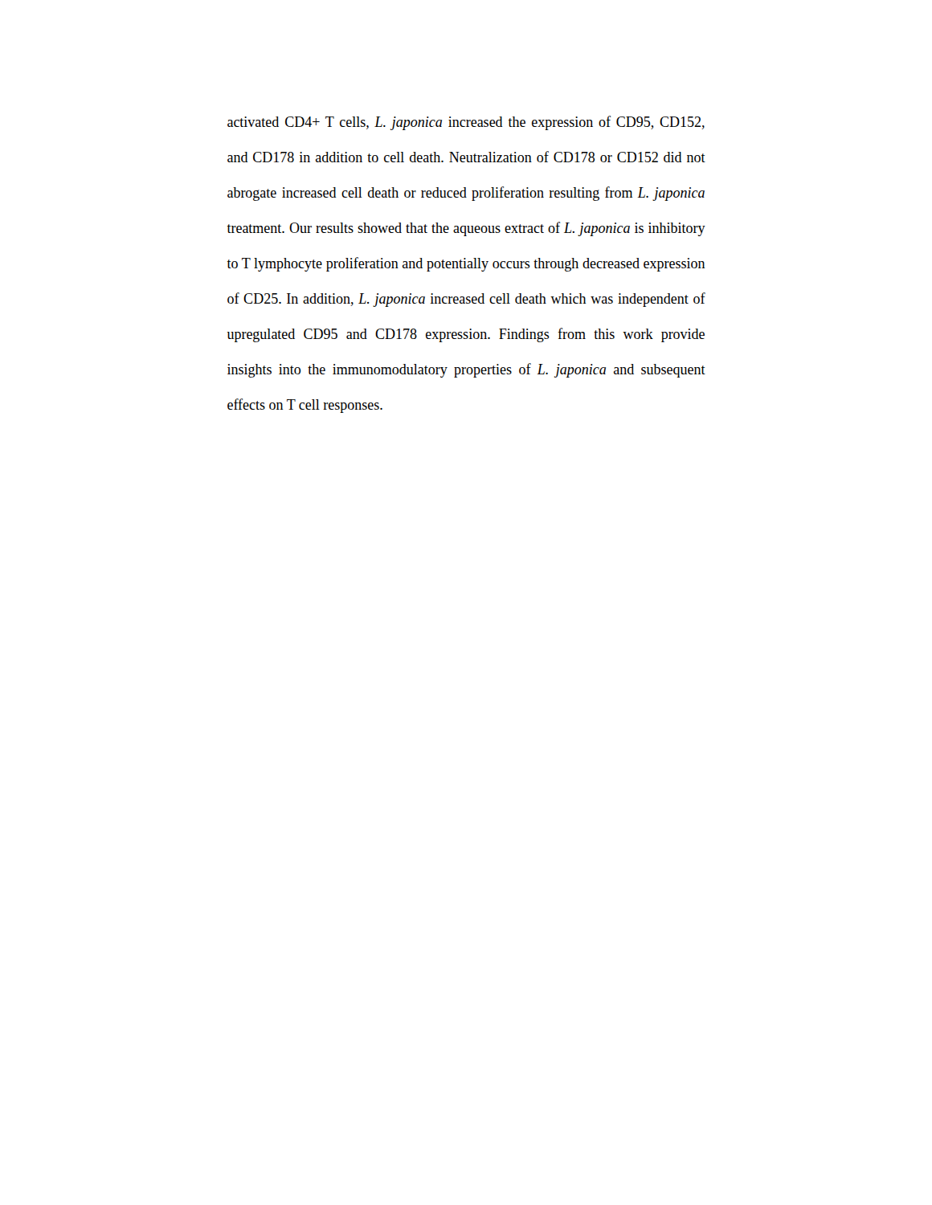activated CD4+ T cells, L. japonica increased the expression of CD95, CD152, and CD178 in addition to cell death. Neutralization of CD178 or CD152 did not abrogate increased cell death or reduced proliferation resulting from L. japonica treatment. Our results showed that the aqueous extract of L. japonica is inhibitory to T lymphocyte proliferation and potentially occurs through decreased expression of CD25. In addition, L. japonica increased cell death which was independent of upregulated CD95 and CD178 expression. Findings from this work provide insights into the immunomodulatory properties of L. japonica and subsequent effects on T cell responses.